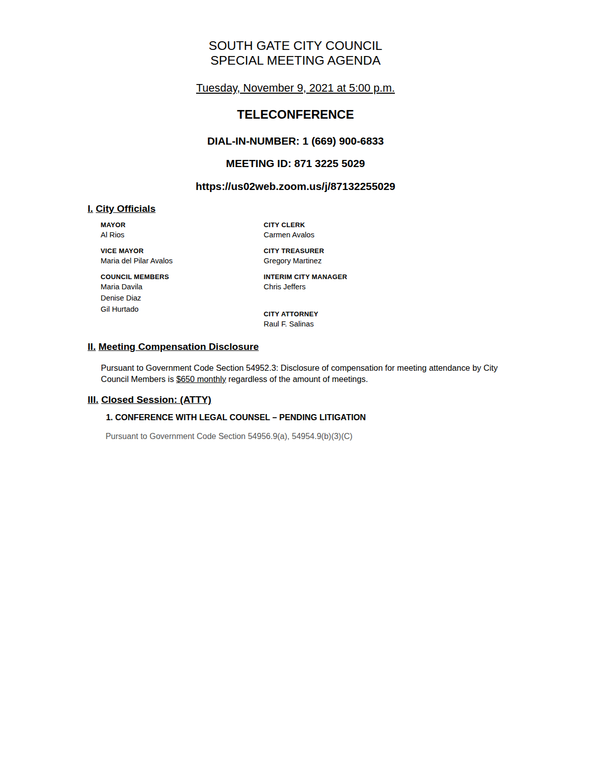SOUTH GATE CITY COUNCIL
SPECIAL MEETING AGENDA
Tuesday, November 9, 2021 at 5:00 p.m.
TELECONFERENCE
DIAL-IN-NUMBER: 1 (669) 900-6833
MEETING ID: 871 3225 5029
https://us02web.zoom.us/j/87132255029
I. City Officials
| MAYOR | CITY CLERK |
| Al Rios | Carmen Avalos |
| VICE MAYOR | CITY TREASURER |
| Maria del Pilar Avalos | Gregory Martinez |
| COUNCIL MEMBERS | INTERIM CITY MANAGER |
| Maria Davila | Chris Jeffers |
| Denise Diaz | |
| Gil Hurtado | CITY ATTORNEY |
| | Raul F. Salinas |
II. Meeting Compensation Disclosure
Pursuant to Government Code Section 54952.3: Disclosure of compensation for meeting attendance by City Council Members is $650 monthly regardless of the amount of meetings.
III. Closed Session: (ATTY)
1. CONFERENCE WITH LEGAL COUNSEL – PENDING LITIGATION
Pursuant to Government Code Section 54956.9(a), 54954.9(b)(3)(C)